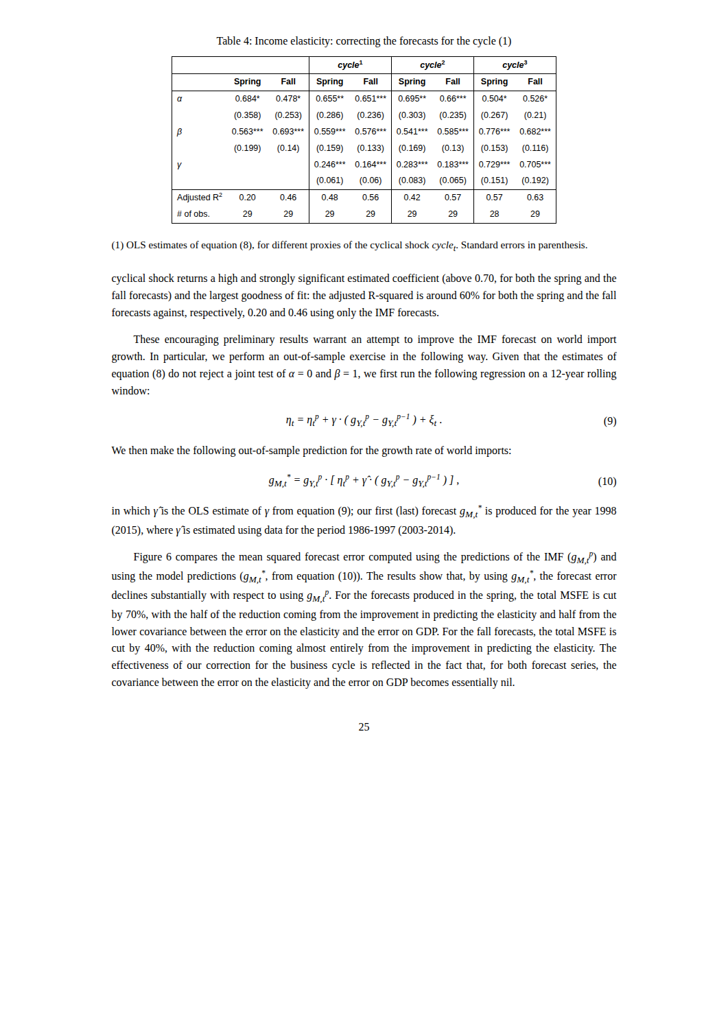Table 4: Income elasticity: correcting the forecasts for the cycle (1)
| | | cycle 1 | cycle 2 | cycle 3 |
| --- | --- | --- | --- | --- |
| | Spring | Fall | Spring | Fall | Spring | Fall | Spring | Fall |
| α | 0.684* | 0.478* | 0.655** | 0.651*** | 0.695** | 0.66*** | 0.504* | 0.526* |
| | (0.358) | (0.253) | (0.286) | (0.236) | (0.303) | (0.235) | (0.267) | (0.21) |
| β | 0.563*** | 0.693*** | 0.559*** | 0.576*** | 0.541*** | 0.585*** | 0.776*** | 0.682*** |
| | (0.199) | (0.14) | (0.159) | (0.133) | (0.169) | (0.13) | (0.153) | (0.116) |
| γ | | | 0.246*** | 0.164*** | 0.283*** | 0.183*** | 0.729*** | 0.705*** |
| | | | (0.061) | (0.06) | (0.083) | (0.065) | (0.151) | (0.192) |
| Adjusted R 2 | 0.20 | 0.46 | 0.48 | 0.56 | 0.42 | 0.57 | 0.57 | 0.63 |
| # of obs. | 29 | 29 | 29 | 29 | 29 | 29 | 28 | 29 |
(1) OLS estimates of equation (8), for different proxies of the cyclical shock cyclet. Standard errors in parenthesis.
cyclical shock returns a high and strongly significant estimated coefficient (above 0.70, for both the spring and the fall forecasts) and the largest goodness of fit: the adjusted R-squared is around 60% for both the spring and the fall forecasts against, respectively, 0.20 and 0.46 using only the IMF forecasts.
These encouraging preliminary results warrant an attempt to improve the IMF forecast on world import growth. In particular, we perform an out-of-sample exercise in the following way. Given that the estimates of equation (8) do not reject a joint test of α = 0 and β = 1, we first run the following regression on a 12-year rolling window:
ηt = ηtp + γ · ( gY,tp − gY,tp−1 ) + ξt . (9)
We then make the following out-of-sample prediction for the growth rate of world imports:
gM,t* = gY,tp · [ ηtp + γ̂ · ( gY,tp − gY,tp−1 ) ] , (10)
in which γ̂ is the OLS estimate of γ from equation (9); our first (last) forecast gM,t* is produced for the year 1998 (2015), where γ̂ is estimated using data for the period 1986-1997 (2003-2014).
Figure 6 compares the mean squared forecast error computed using the predictions of the IMF (gM,tp) and using the model predictions (gM,t*, from equation (10)). The results show that, by using gM,t*, the forecast error declines substantially with respect to using gM,tp. For the forecasts produced in the spring, the total MSFE is cut by 70%, with the half of the reduction coming from the improvement in predicting the elasticity and half from the lower covariance between the error on the elasticity and the error on GDP. For the fall forecasts, the total MSFE is cut by 40%, with the reduction coming almost entirely from the improvement in predicting the elasticity. The effectiveness of our correction for the business cycle is reflected in the fact that, for both forecast series, the covariance between the error on the elasticity and the error on GDP becomes essentially nil.
25